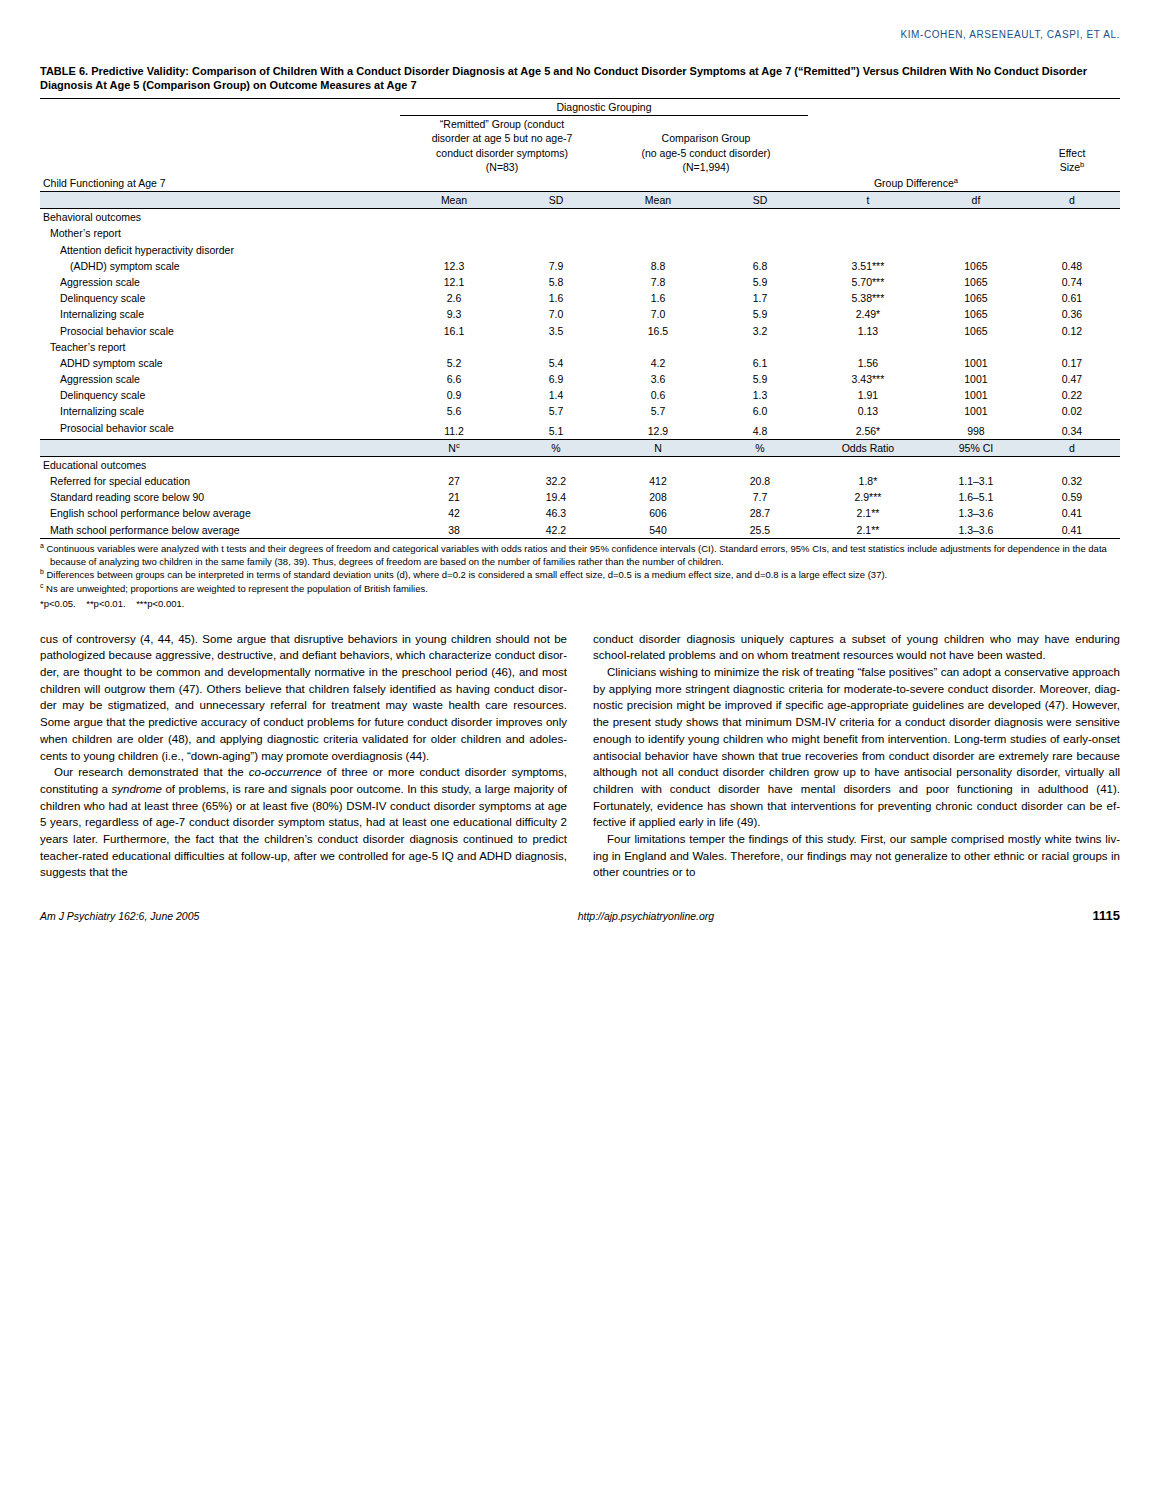KIM-COHEN, ARSENEAULT, CASPI, ET AL.
TABLE 6. Predictive Validity: Comparison of Children With a Conduct Disorder Diagnosis at Age 5 and No Conduct Disorder Symptoms at Age 7 (“Remitted”) Versus Children With No Conduct Disorder Diagnosis At Age 5 (Comparison Group) on Outcome Measures at Age 7
| | Diagnostic Grouping | |
| | “Remitted” Group (conduct disorder at age 5 but no age-7 conduct disorder symptoms) (N=83) | Comparison Group (no age-5 conduct disorder) (N=1,994) | | | Effect Size b |
| Child Functioning at Age 7 | | | Group Difference a | |
| | Mean | SD | Mean | SD | t | df | d |
| Behavioral outcomes | |
| Mother’s report | |
| Attention deficit hyperactivity disorder | |
| (ADHD) symptom scale | 12.3 | 7.9 | 8.8 | 6.8 | 3.51*** | 1065 | 0.48 |
| Aggression scale | 12.1 | 5.8 | 7.8 | 5.9 | 5.70*** | 1065 | 0.74 |
| Delinquency scale | 2.6 | 1.6 | 1.6 | 1.7 | 5.38*** | 1065 | 0.61 |
| Internalizing scale | 9.3 | 7.0 | 7.0 | 5.9 | 2.49* | 1065 | 0.36 |
| Prosocial behavior scale | 16.1 | 3.5 | 16.5 | 3.2 | 1.13 | 1065 | 0.12 |
| Teacher’s report | |
| ADHD symptom scale | 5.2 | 5.4 | 4.2 | 6.1 | 1.56 | 1001 | 0.17 |
| Aggression scale | 6.6 | 6.9 | 3.6 | 5.9 | 3.43*** | 1001 | 0.47 |
| Delinquency scale | 0.9 | 1.4 | 0.6 | 1.3 | 1.91 | 1001 | 0.22 |
| Internalizing scale | 5.6 | 5.7 | 5.7 | 6.0 | 0.13 | 1001 | 0.02 |
| Prosocial behavior scale | 11.2 | 5.1 | 12.9 | 4.8 | 2.56* | 998 | 0.34 |
| | N c | % | N | % | Odds Ratio | 95% CI | d |
| Educational outcomes | |
| Referred for special education | 27 | 32.2 | 412 | 20.8 | 1.8* | 1.1–3.1 | 0.32 |
| Standard reading score below 90 | 21 | 19.4 | 208 | 7.7 | 2.9*** | 1.6–5.1 | 0.59 |
| English school performance below average | 42 | 46.3 | 606 | 28.7 | 2.1** | 1.3–3.6 | 0.41 |
| Math school performance below average | 38 | 42.2 | 540 | 25.5 | 2.1** | 1.3–3.6 | 0.41 |
a Continuous variables were analyzed with t tests and their degrees of freedom and categorical variables with odds ratios and their 95% confidence intervals (CI). Standard errors, 95% CIs, and test statistics include adjustments for dependence in the data because of analyzing two children in the same family (38, 39). Thus, degrees of freedom are based on the number of families rather than the number of children.
b Differences between groups can be interpreted in terms of standard deviation units (d), where d=0.2 is considered a small effect size, d=0.5 is a medium effect size, and d=0.8 is a large effect size (37).
c Ns are unweighted; proportions are weighted to represent the population of British families.
*p<0.05. **p<0.01. ***p<0.001.
cus of controversy (4, 44, 45). Some argue that disruptive behaviors in young children should not be pathologized because aggressive, destructive, and defiant behaviors, which characterize conduct disorder, are thought to be common and developmentally normative in the preschool period (46), and most children will outgrow them (47). Others believe that children falsely identified as having conduct disorder may be stigmatized, and unnecessary referral for treatment may waste health care resources. Some argue that the predictive accuracy of conduct problems for future conduct disorder improves only when children are older (48), and applying diagnostic criteria validated for older children and adolescents to young children (i.e., “down-aging”) may promote overdiagnosis (44).
Our research demonstrated that the co-occurrence of three or more conduct disorder symptoms, constituting a syndrome of problems, is rare and signals poor outcome. In this study, a large majority of children who had at least three (65%) or at least five (80%) DSM-IV conduct disorder symptoms at age 5 years, regardless of age-7 conduct disorder symptom status, had at least one educational difficulty 2 years later. Furthermore, the fact that the children’s conduct disorder diagnosis continued to predict teacher-rated educational difficulties at follow-up, after we controlled for age-5 IQ and ADHD diagnosis, suggests that the
conduct disorder diagnosis uniquely captures a subset of young children who may have enduring school-related problems and on whom treatment resources would not have been wasted.
Clinicians wishing to minimize the risk of treating “false positives” can adopt a conservative approach by applying more stringent diagnostic criteria for moderate-to-severe conduct disorder. Moreover, diagnostic precision might be improved if specific age-appropriate guidelines are developed (47). However, the present study shows that minimum DSM-IV criteria for a conduct disorder diagnosis were sensitive enough to identify young children who might benefit from intervention. Long-term studies of early-onset antisocial behavior have shown that true recoveries from conduct disorder are extremely rare because although not all conduct disorder children grow up to have antisocial personality disorder, virtually all children with conduct disorder have mental disorders and poor functioning in adulthood (41). Fortunately, evidence has shown that interventions for preventing chronic conduct disorder can be effective if applied early in life (49).
Four limitations temper the findings of this study. First, our sample comprised mostly white twins living in England and Wales. Therefore, our findings may not generalize to other ethnic or racial groups in other countries or to
Am J Psychiatry 162:6, June 2005
http://ajp.psychiatryonline.org
1115